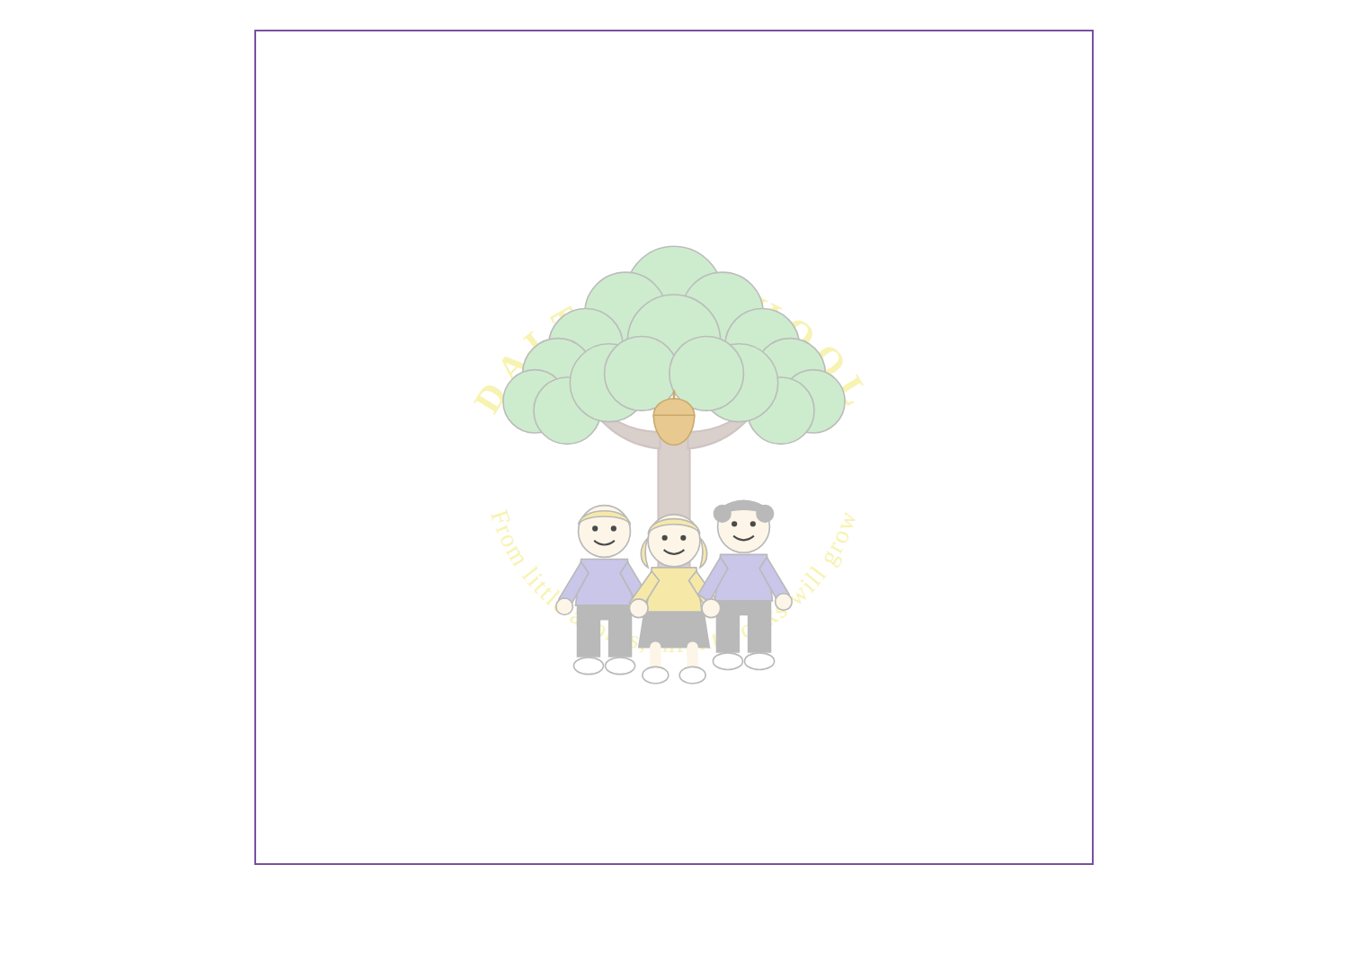Dalton School
From little acorns, mighty oaks will grow
DALTON SCHOOL From little acorns, mighty oaks will grow